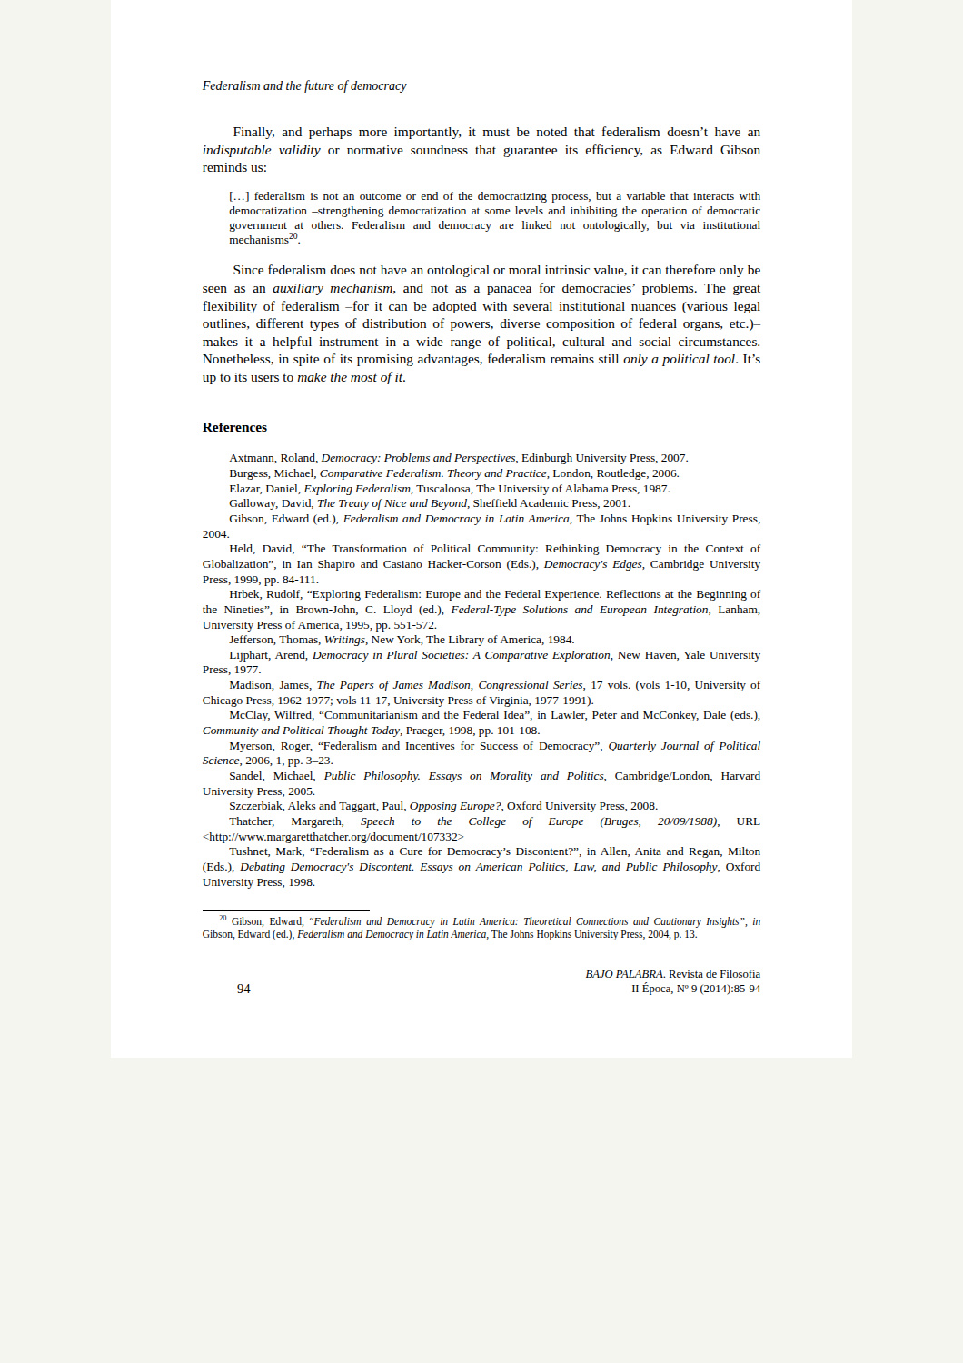Federalism and the future of democracy
Finally, and perhaps more importantly, it must be noted that federalism doesn’t have an indisputable validity or normative soundness that guarantee its efficiency, as Edward Gibson reminds us:
[…] federalism is not an outcome or end of the democratizing process, but a variable that interacts with democratization –strengthening democratization at some levels and inhibiting the operation of democratic government at others. Federalism and democracy are linked not ontologically, but via institutional mechanisms20.
Since federalism does not have an ontological or moral intrinsic value, it can therefore only be seen as an auxiliary mechanism, and not as a panacea for democracies’ problems. The great flexibility of federalism –for it can be adopted with several institutional nuances (various legal outlines, different types of distribution of powers, diverse composition of federal organs, etc.)– makes it a helpful instrument in a wide range of political, cultural and social circumstances. Nonetheless, in spite of its promising advantages, federalism remains still only a political tool. It’s up to its users to make the most of it.
References
Axtmann, Roland, Democracy: Problems and Perspectives, Edinburgh University Press, 2007.
Burgess, Michael, Comparative Federalism. Theory and Practice, London, Routledge, 2006.
Elazar, Daniel, Exploring Federalism, Tuscaloosa, The University of Alabama Press, 1987.
Galloway, David, The Treaty of Nice and Beyond, Sheffield Academic Press, 2001.
Gibson, Edward (ed.), Federalism and Democracy in Latin America, The Johns Hopkins University Press, 2004.
Held, David, “The Transformation of Political Community: Rethinking Democracy in the Context of Globalization”, in Ian Shapiro and Casiano Hacker-Corson (Eds.), Democracy's Edges, Cambridge University Press, 1999, pp. 84-111.
Hrbek, Rudolf, “Exploring Federalism: Europe and the Federal Experience. Reflections at the Beginning of the Nineties”, in Brown-John, C. Lloyd (ed.), Federal-Type Solutions and European Integration, Lanham, University Press of America, 1995, pp. 551-572.
Jefferson, Thomas, Writings, New York, The Library of America, 1984.
Lijphart, Arend, Democracy in Plural Societies: A Comparative Exploration, New Haven, Yale University Press, 1977.
Madison, James, The Papers of James Madison, Congressional Series, 17 vols. (vols 1-10, University of Chicago Press, 1962-1977; vols 11-17, University Press of Virginia, 1977-1991).
McClay, Wilfred, “Communitarianism and the Federal Idea”, in Lawler, Peter and McConkey, Dale (eds.), Community and Political Thought Today, Praeger, 1998, pp. 101-108.
Myerson, Roger, “Federalism and Incentives for Success of Democracy”, Quarterly Journal of Political Science, 2006, 1, pp. 3–23.
Sandel, Michael, Public Philosophy. Essays on Morality and Politics, Cambridge/London, Harvard University Press, 2005.
Szczerbiak, Aleks and Taggart, Paul, Opposing Europe?, Oxford University Press, 2008.
Thatcher, Margareth, Speech to the College of Europe (Bruges, 20/09/1988), URL <http://www.margaretthatcher.org/document/107332>
Tushnet, Mark, “Federalism as a Cure for Democracy’s Discontent?”, in Allen, Anita and Regan, Milton (Eds.), Debating Democracy's Discontent. Essays on American Politics, Law, and Public Philosophy, Oxford University Press, 1998.
20 Gibson, Edward, “Federalism and Democracy in Latin America: Theoretical Connections and Cautionary Insights”, in Gibson, Edward (ed.), Federalism and Democracy in Latin America, The Johns Hopkins University Press, 2004, p. 13.
94
BAJO PALABRA. Revista de Filosofía
II Época, Nº 9 (2014):85-94